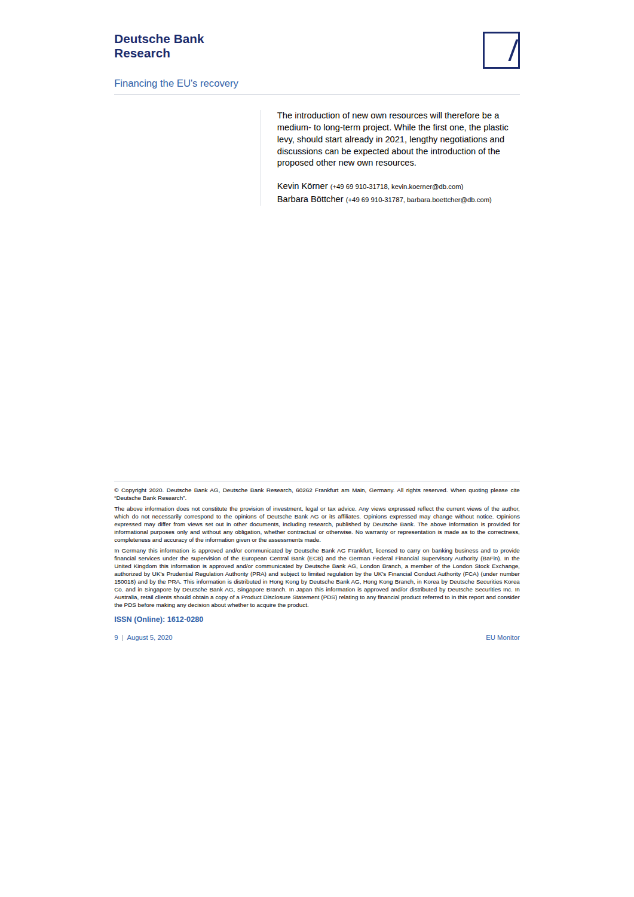Deutsche Bank
Research
Financing the EU's recovery
The introduction of new own resources will therefore be a medium- to long-term project. While the first one, the plastic levy, should start already in 2021, lengthy negotiations and discussions can be expected about the introduction of the proposed other new own resources.
Kevin Körner (+49 69 910-31718, kevin.koerner@db.com)
Barbara Böttcher (+49 69 910-31787, barbara.boettcher@db.com)
© Copyright 2020. Deutsche Bank AG, Deutsche Bank Research, 60262 Frankfurt am Main, Germany. All rights reserved. When quoting please cite “Deutsche Bank Research”.
The above information does not constitute the provision of investment, legal or tax advice. Any views expressed reflect the current views of the author, which do not necessarily correspond to the opinions of Deutsche Bank AG or its affiliates. Opinions expressed may change without notice. Opinions expressed may differ from views set out in other documents, including research, published by Deutsche Bank. The above information is provided for informational purposes only and without any obligation, whether contractual or otherwise. No warranty or representation is made as to the correctness, completeness and accuracy of the information given or the assessments made.
In Germany this information is approved and/or communicated by Deutsche Bank AG Frankfurt, licensed to carry on banking business and to provide financial services under the supervision of the European Central Bank (ECB) and the German Federal Financial Supervisory Authority (BaFin). In the United Kingdom this information is approved and/or communicated by Deutsche Bank AG, London Branch, a member of the London Stock Exchange, authorized by UK’s Prudential Regulation Authority (PRA) and subject to limited regulation by the UK’s Financial Conduct Authority (FCA) (under number 150018) and by the PRA. This information is distributed in Hong Kong by Deutsche Bank AG, Hong Kong Branch, in Korea by Deutsche Securities Korea Co. and in Singapore by Deutsche Bank AG, Singapore Branch. In Japan this information is approved and/or distributed by Deutsche Securities Inc. In Australia, retail clients should obtain a copy of a Product Disclosure Statement (PDS) relating to any financial product referred to in this report and consider the PDS before making any decision about whether to acquire the product.
ISSN (Online): 1612-0280
9|August 5, 2020
EU Monitor